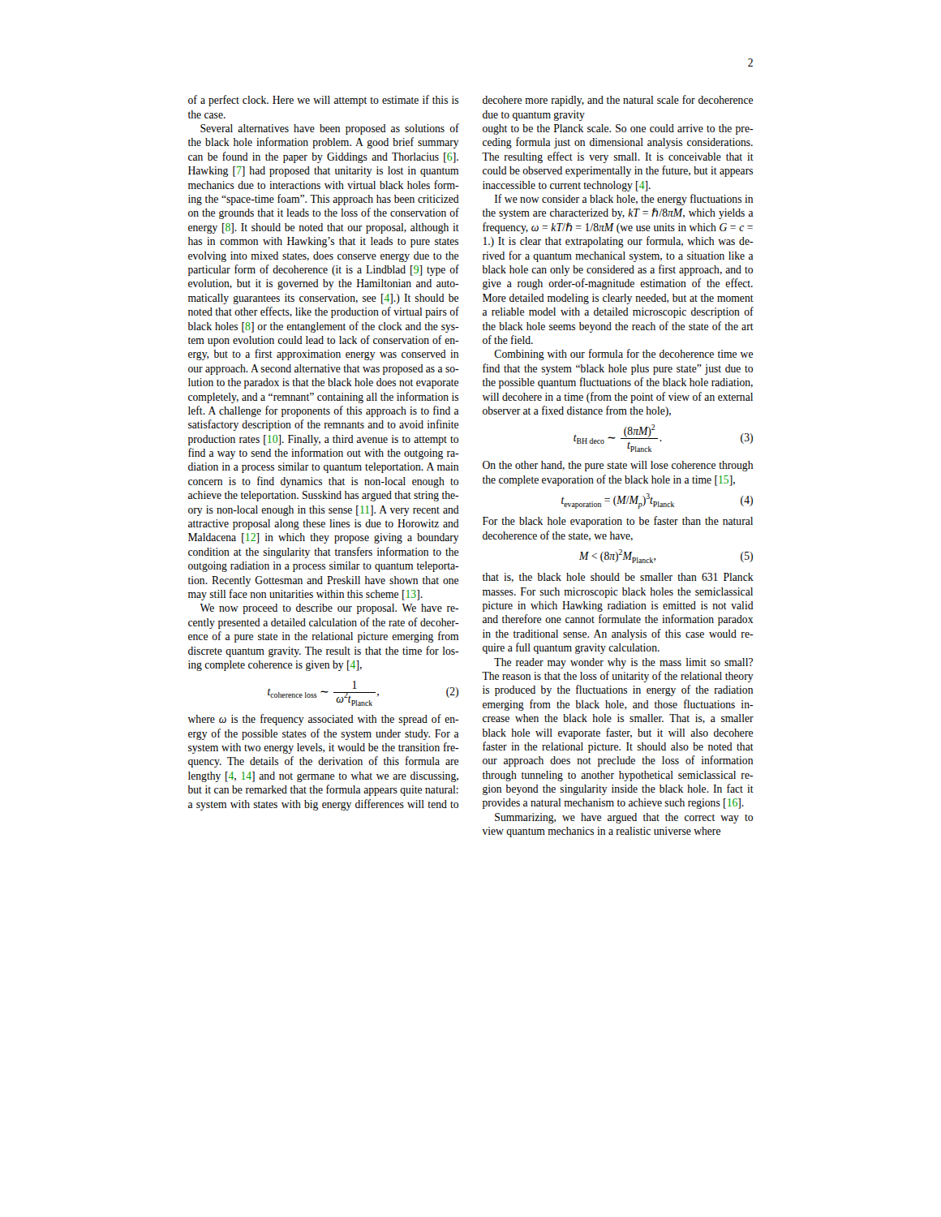2
of a perfect clock. Here we will attempt to estimate if this is the case.
Several alternatives have been proposed as solutions of the black hole information problem. A good brief summary can be found in the paper by Giddings and Thorlacius [6]. Hawking [7] had proposed that unitarity is lost in quantum mechanics due to interactions with virtual black holes forming the “space-time foam”. This approach has been criticized on the grounds that it leads to the loss of the conservation of energy [8]. It should be noted that our proposal, although it has in common with Hawking’s that it leads to pure states evolving into mixed states, does conserve energy due to the particular form of decoherence (it is a Lindblad [9] type of evolution, but it is governed by the Hamiltonian and automatically guarantees its conservation, see [4].) It should be noted that other effects, like the production of virtual pairs of black holes [8] or the entanglement of the clock and the system upon evolution could lead to lack of conservation of energy, but to a first approximation energy was conserved in our approach. A second alternative that was proposed as a solution to the paradox is that the black hole does not evaporate completely, and a “remnant” containing all the information is left. A challenge for proponents of this approach is to find a satisfactory description of the remnants and to avoid infinite production rates [10]. Finally, a third avenue is to attempt to find a way to send the information out with the outgoing radiation in a process similar to quantum teleportation. A main concern is to find dynamics that is non-local enough to achieve the teleportation. Susskind has argued that string theory is non-local enough in this sense [11]. A very recent and attractive proposal along these lines is due to Horowitz and Maldacena [12] in which they propose giving a boundary condition at the singularity that transfers information to the outgoing radiation in a process similar to quantum teleportation. Recently Gottesman and Preskill have shown that one may still face non unitarities within this scheme [13].
We now proceed to describe our proposal. We have recently presented a detailed calculation of the rate of decoherence of a pure state in the relational picture emerging from discrete quantum gravity. The result is that the time for losing complete coherence is given by [4],
tcoherence loss ∼ 1 ω2tPlanck, (2)
where ω is the frequency associated with the spread of energy of the possible states of the system under study. For a system with two energy levels, it would be the transition frequency. The details of the derivation of this formula are lengthy [4, 14] and not germane to what we are discussing, but it can be remarked that the formula appears quite natural: a system with states with big energy differences will tend to decohere more rapidly, and the natural scale for decoherence due to quantum gravity
ought to be the Planck scale. So one could arrive to the preceding formula just on dimensional analysis considerations. The resulting effect is very small. It is conceivable that it could be observed experimentally in the future, but it appears inaccessible to current technology [4].
If we now consider a black hole, the energy fluctuations in the system are characterized by, kT = ℏ/8πM, which yields a frequency, ω = kT/ℏ = 1/8πM (we use units in which G = c = 1.) It is clear that extrapolating our formula, which was derived for a quantum mechanical system, to a situation like a black hole can only be considered as a first approach, and to give a rough order-of-magnitude estimation of the effect. More detailed modeling is clearly needed, but at the moment a reliable model with a detailed microscopic description of the black hole seems beyond the reach of the state of the art of the field.
Combining with our formula for the decoherence time we find that the system “black hole plus pure state” just due to the possible quantum fluctuations of the black hole radiation, will decohere in a time (from the point of view of an external observer at a fixed distance from the hole),
tBH deco ∼ (8πM)2 tPlanck. (3)
On the other hand, the pure state will lose coherence through the complete evaporation of the black hole in a time [15],
tevaporation = (M/Mp)3tPlanck (4)
For the black hole evaporation to be faster than the natural decoherence of the state, we have,
M < (8π)2MPlanck, (5)
that is, the black hole should be smaller than 631 Planck masses. For such microscopic black holes the semiclassical picture in which Hawking radiation is emitted is not valid and therefore one cannot formulate the information paradox in the traditional sense. An analysis of this case would require a full quantum gravity calculation.
The reader may wonder why is the mass limit so small? The reason is that the loss of unitarity of the relational theory is produced by the fluctuations in energy of the radiation emerging from the black hole, and those fluctuations increase when the black hole is smaller. That is, a smaller black hole will evaporate faster, but it will also decohere faster in the relational picture. It should also be noted that our approach does not preclude the loss of information through tunneling to another hypothetical semiclassical region beyond the singularity inside the black hole. In fact it provides a natural mechanism to achieve such regions [16].
Summarizing, we have argued that the correct way to view quantum mechanics in a realistic universe where